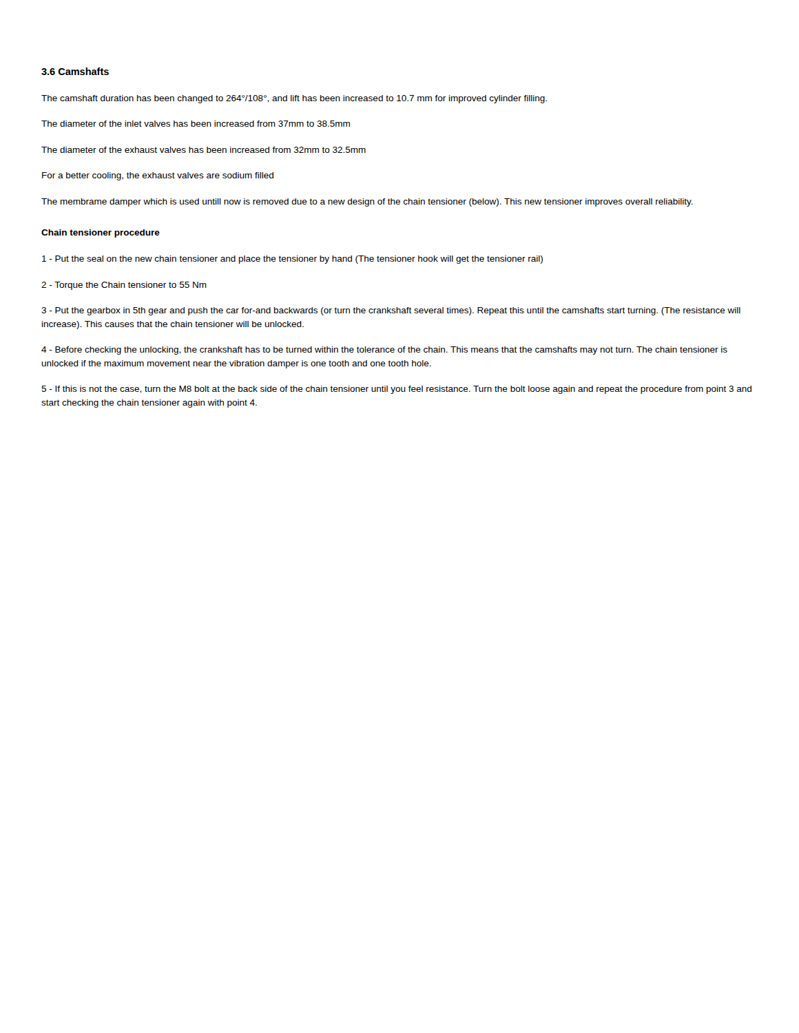3.6 Camshafts
The camshaft duration has been changed to 264°/108°, and lift has been increased to 10.7 mm for improved cylinder filling.
The diameter of the inlet valves has been increased from 37mm to 38.5mm
The diameter of the exhaust valves has been increased from 32mm to 32.5mm
For a better cooling, the exhaust valves are sodium filled
The membrame damper which is used untill now is removed due to a new design of the chain tensioner (below). This new tensioner improves overall reliability.
Chain tensioner procedure
1 - Put the seal on the new chain tensioner and place the tensioner by hand (The tensioner hook will get the tensioner rail)
2 - Torque the Chain tensioner to 55 Nm
3 - Put the gearbox in 5th gear and push the car for-and backwards (or turn the crankshaft several times). Repeat this until the camshafts start turning. (The resistance will increase). This causes that the chain tensioner will be unlocked.
4 - Before checking the unlocking, the crankshaft has to be turned within the tolerance of the chain. This means that the camshafts may not turn. The chain tensioner is unlocked if the maximum movement near the vibration damper is one tooth and one tooth hole.
5 - If this is not the case, turn the M8 bolt at the back side of the chain tensioner until you feel resistance. Turn the bolt loose again and repeat the procedure from point 3 and start checking the chain tensioner again with point 4.